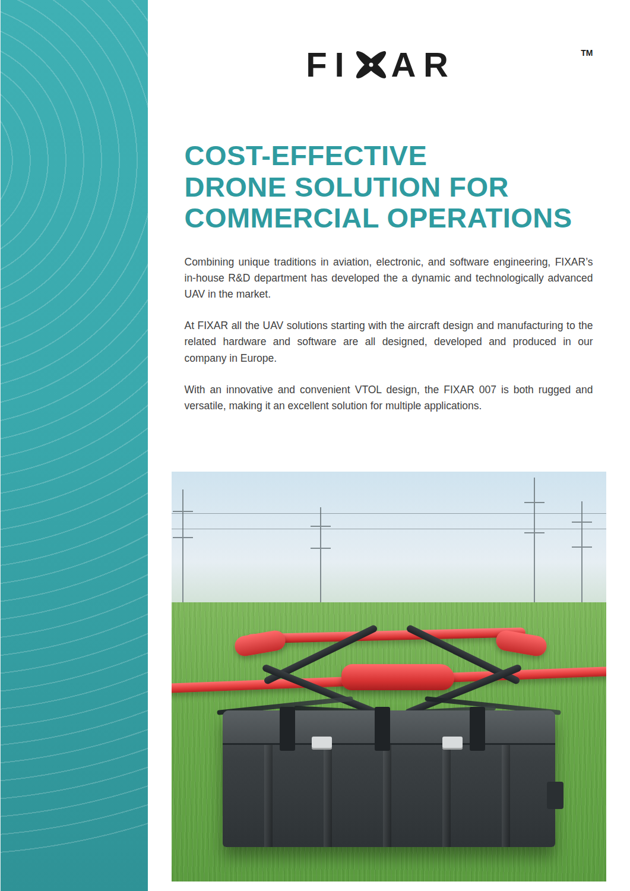FI AR TM
Cost-Effective
Drone Solution for
Commercial Operations
Combining unique traditions in aviation, electronic, and software engineering, FIXAR’s in-house R&D department has developed the a dynamic and technologically advanced UAV in the market.
At FIXAR all the UAV solutions starting with the aircraft design and manufacturing to the related hardware and software are all designed, developed and produced in our company in Europe.
With an innovative and convenient VTOL design, the FIXAR 007 is both rugged and versatile, making it an excellent solution for multiple applications.